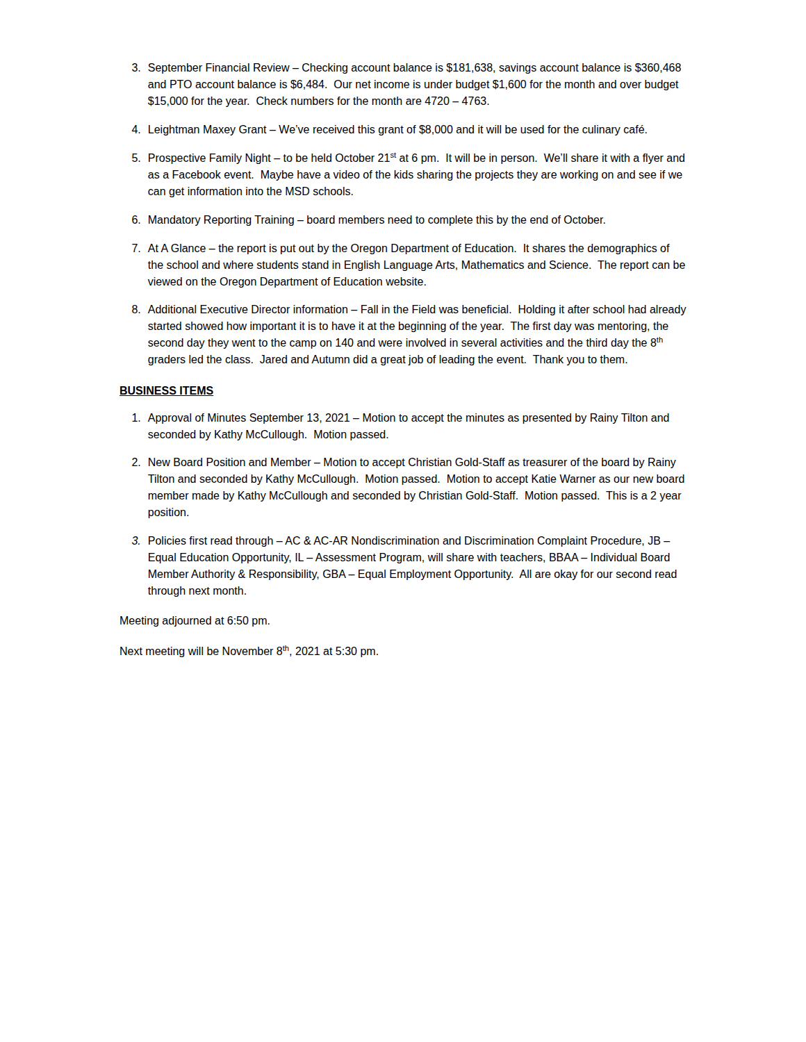September Financial Review – Checking account balance is $181,638, savings account balance is $360,468 and PTO account balance is $6,484. Our net income is under budget $1,600 for the month and over budget $15,000 for the year. Check numbers for the month are 4720 – 4763.
Leightman Maxey Grant – We’ve received this grant of $8,000 and it will be used for the culinary café.
Prospective Family Night – to be held October 21st at 6 pm. It will be in person. We’ll share it with a flyer and as a Facebook event. Maybe have a video of the kids sharing the projects they are working on and see if we can get information into the MSD schools.
Mandatory Reporting Training – board members need to complete this by the end of October.
At A Glance – the report is put out by the Oregon Department of Education. It shares the demographics of the school and where students stand in English Language Arts, Mathematics and Science. The report can be viewed on the Oregon Department of Education website.
Additional Executive Director information – Fall in the Field was beneficial. Holding it after school had already started showed how important it is to have it at the beginning of the year. The first day was mentoring, the second day they went to the camp on 140 and were involved in several activities and the third day the 8th graders led the class. Jared and Autumn did a great job of leading the event. Thank you to them.
BUSINESS ITEMS
Approval of Minutes September 13, 2021 – Motion to accept the minutes as presented by Rainy Tilton and seconded by Kathy McCullough. Motion passed.
New Board Position and Member – Motion to accept Christian Gold-Staff as treasurer of the board by Rainy Tilton and seconded by Kathy McCullough. Motion passed. Motion to accept Katie Warner as our new board member made by Kathy McCullough and seconded by Christian Gold-Staff. Motion passed. This is a 2 year position.
Policies first read through – AC & AC-AR Nondiscrimination and Discrimination Complaint Procedure, JB – Equal Education Opportunity, IL – Assessment Program, will share with teachers, BBAA – Individual Board Member Authority & Responsibility, GBA – Equal Employment Opportunity. All are okay for our second read through next month.
Meeting adjourned at 6:50 pm.
Next meeting will be November 8th, 2021 at 5:30 pm.